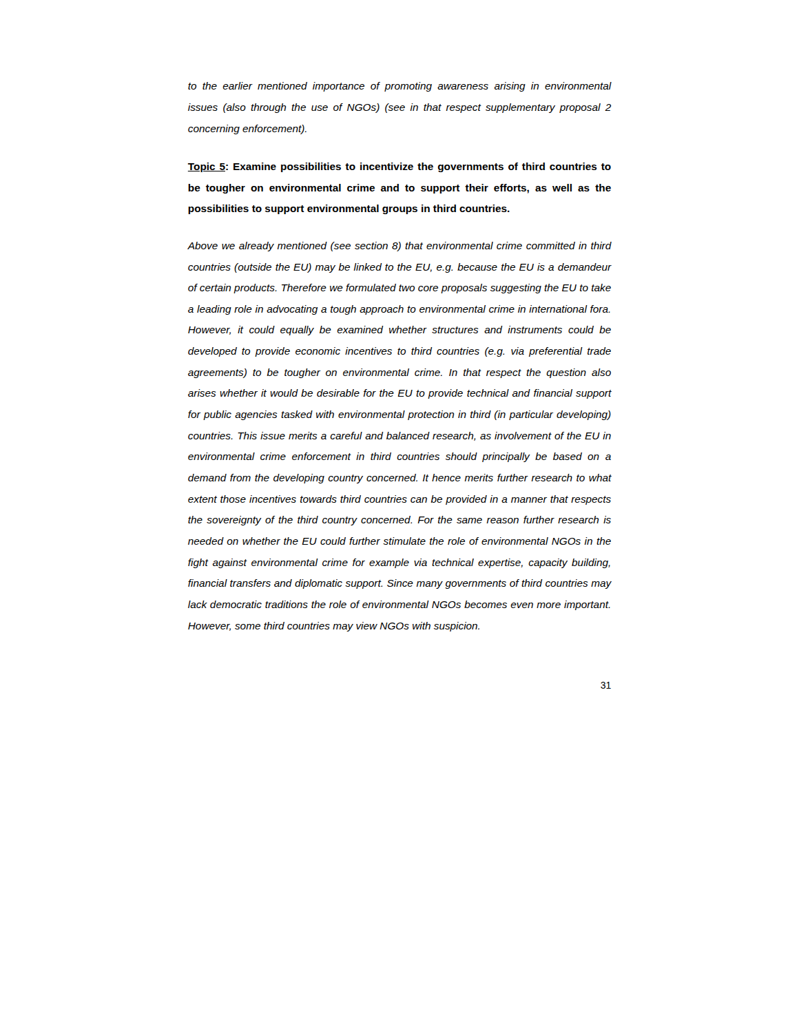to the earlier mentioned importance of promoting awareness arising in environmental issues (also through the use of NGOs) (see in that respect supplementary proposal 2 concerning enforcement).
Topic 5: Examine possibilities to incentivize the governments of third countries to be tougher on environmental crime and to support their efforts, as well as the possibilities to support environmental groups in third countries.
Above we already mentioned (see section 8) that environmental crime committed in third countries (outside the EU) may be linked to the EU, e.g. because the EU is a demandeur of certain products. Therefore we formulated two core proposals suggesting the EU to take a leading role in advocating a tough approach to environmental crime in international fora. However, it could equally be examined whether structures and instruments could be developed to provide economic incentives to third countries (e.g. via preferential trade agreements) to be tougher on environmental crime. In that respect the question also arises whether it would be desirable for the EU to provide technical and financial support for public agencies tasked with environmental protection in third (in particular developing) countries. This issue merits a careful and balanced research, as involvement of the EU in environmental crime enforcement in third countries should principally be based on a demand from the developing country concerned. It hence merits further research to what extent those incentives towards third countries can be provided in a manner that respects the sovereignty of the third country concerned. For the same reason further research is needed on whether the EU could further stimulate the role of environmental NGOs in the fight against environmental crime for example via technical expertise, capacity building, financial transfers and diplomatic support. Since many governments of third countries may lack democratic traditions the role of environmental NGOs becomes even more important. However, some third countries may view NGOs with suspicion.
31